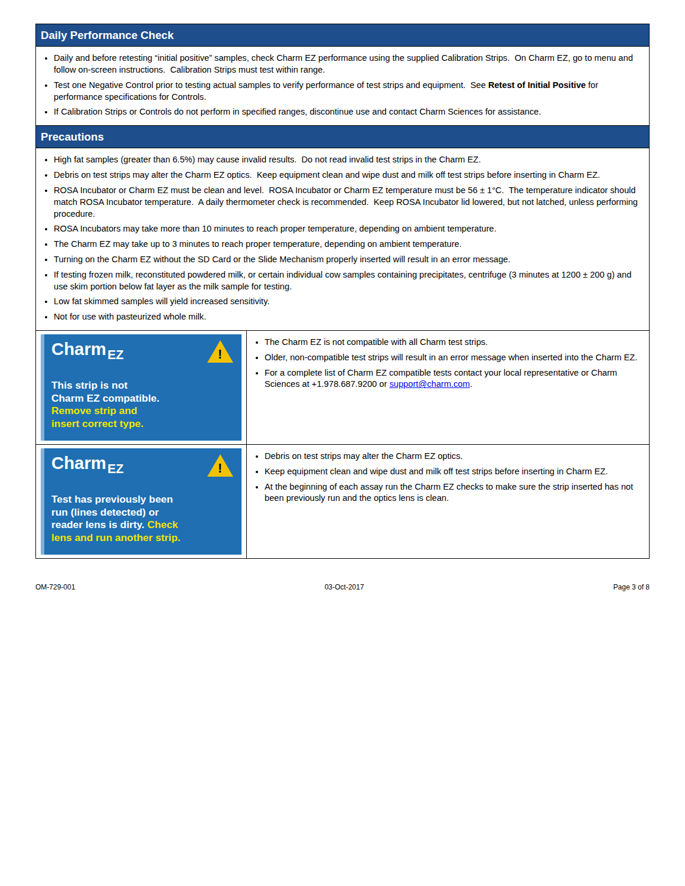| Daily Performance Check |
| Daily and before retesting “initial positive” samples, check Charm EZ performance using the supplied Calibration Strips. On Charm EZ, go to menu and follow on-screen instructions. Calibration Strips must test within range. Test one Negative Control prior to testing actual samples to verify performance of test strips and equipment. See Retest of Initial Positive for performance specifications for Controls. If Calibration Strips or Controls do not perform in specified ranges, discontinue use and contact Charm Sciences for assistance. |
| Precautions |
| High fat samples (greater than 6.5%) may cause invalid results. Do not read invalid test strips in the Charm EZ. Debris on test strips may alter the Charm EZ optics. Keep equipment clean and wipe dust and milk off test strips before inserting in Charm EZ. ROSA Incubator or Charm EZ must be clean and level. ROSA Incubator or Charm EZ temperature must be 56 ± 1°C. The temperature indicator should match ROSA Incubator temperature. A daily thermometer check is recommended. Keep ROSA Incubator lid lowered, but not latched, unless performing procedure. ROSA Incubators may take more than 10 minutes to reach proper temperature, depending on ambient temperature. The Charm EZ may take up to 3 minutes to reach proper temperature, depending on ambient temperature. Turning on the Charm EZ without the SD Card or the Slide Mechanism properly inserted will result in an error message. If testing frozen milk, reconstituted powdered milk, or certain individual cow samples containing precipitates, centrifuge (3 minutes at 1200 ± 200 g) and use skim portion below fat layer as the milk sample for testing. Low fat skimmed samples will yield increased sensitivity. Not for use with pasteurized whole milk. |
| Charm EZ This strip is not Charm EZ compatible. Remove strip and insert correct type. | The Charm EZ is not compatible with all Charm test strips. Older, non-compatible test strips will result in an error message when inserted into the Charm EZ. For a complete list of Charm EZ compatible tests contact your local representative or Charm Sciences at +1.978.687.9200 or support@charm.com . |
| Charm EZ Test has previously been run (lines detected) or reader lens is dirty. Check lens and run another strip. | Debris on test strips may alter the Charm EZ optics. Keep equipment clean and wipe dust and milk off test strips before inserting in Charm EZ. At the beginning of each assay run the Charm EZ checks to make sure the strip inserted has not been previously run and the optics lens is clean. |
OM-729-001 03-Oct-2017 Page 3 of 8